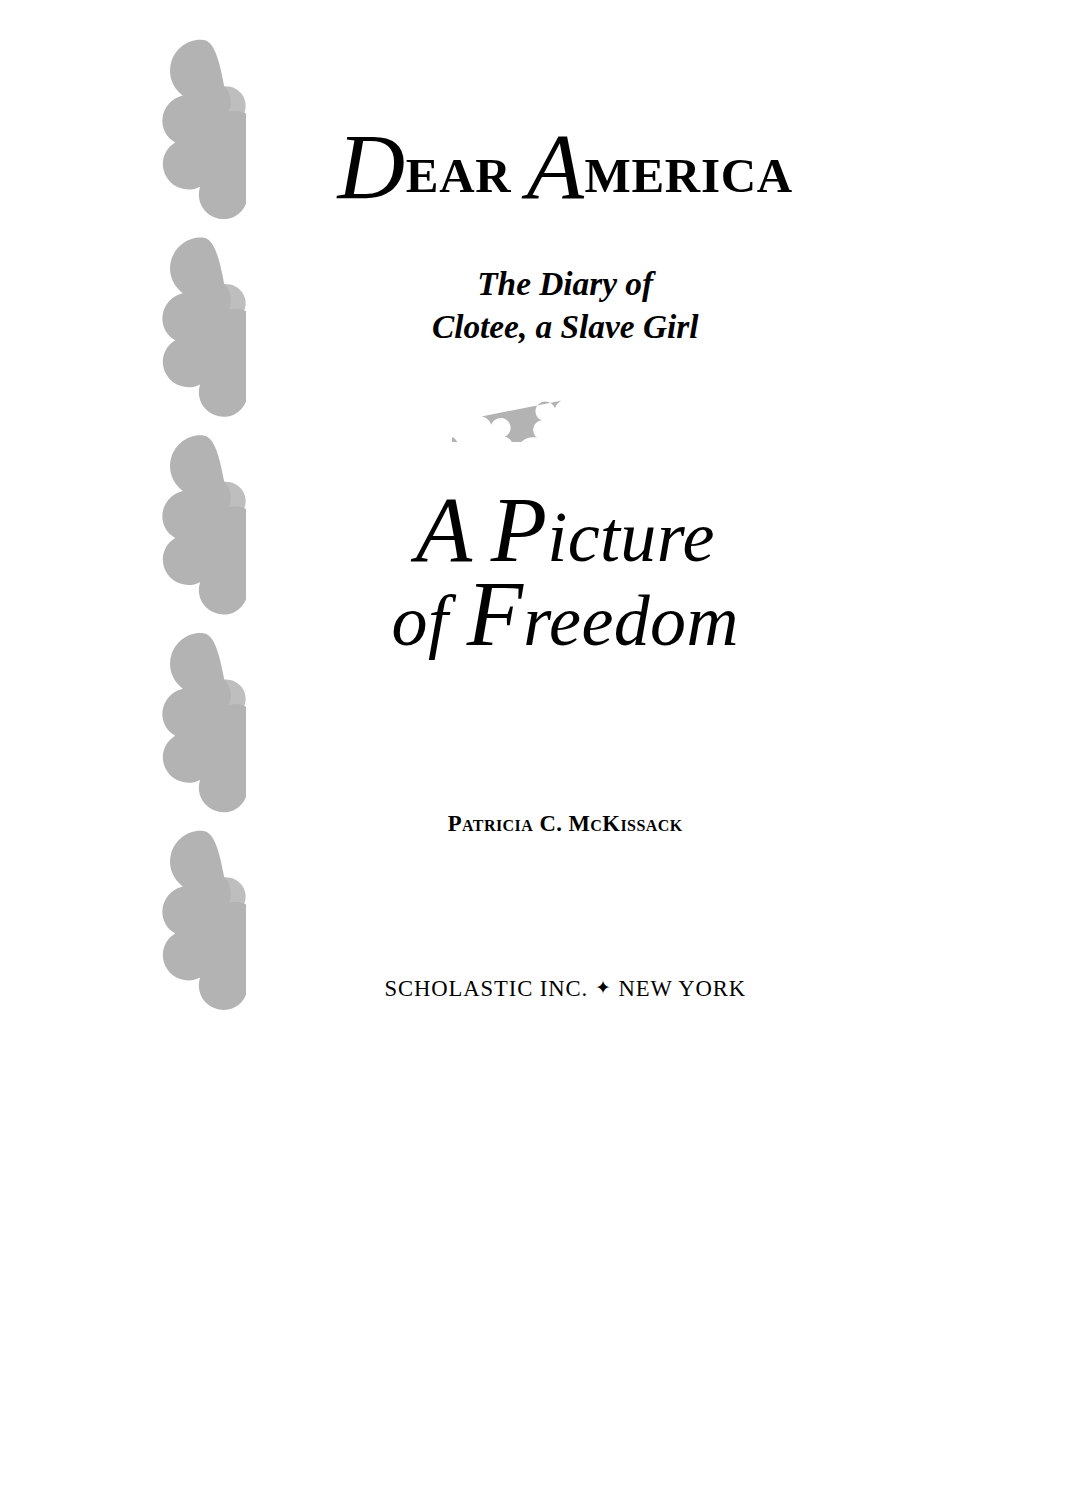DEAR AMERICA
The Diary of
Clotee, a Slave Girl
A Pictureof Freedom
Patricia C. McKissack
SCHOLASTIC INC.✦NEW YORK